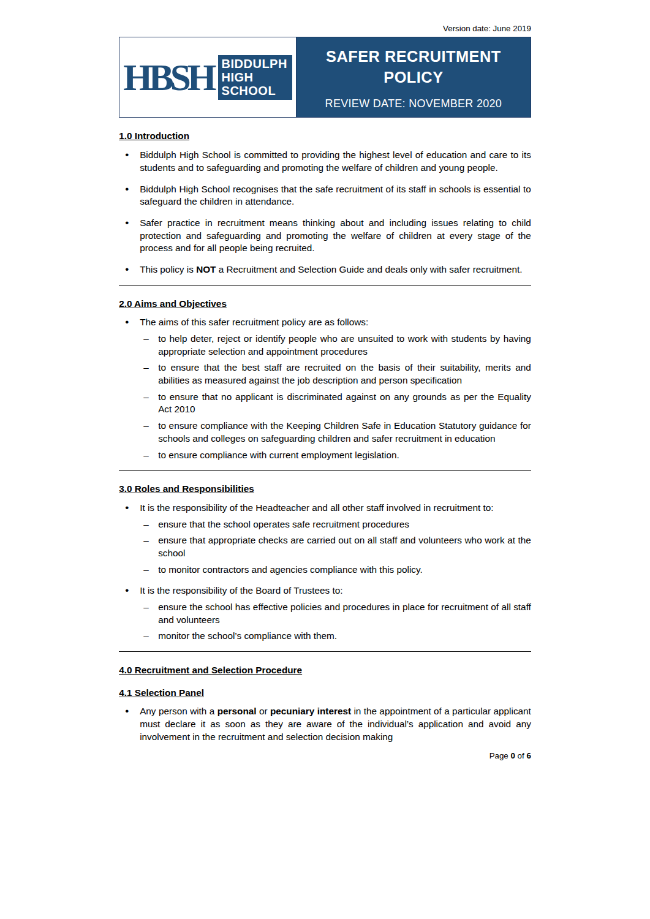Version date: June 2019
HBSH
BIDDULPH
HIGH
SCHOOL
SAFER RECRUITMENT POLICY
REVIEW DATE: NOVEMBER 2020
1.0 Introduction
Biddulph High School is committed to providing the highest level of education and care to its students and to safeguarding and promoting the welfare of children and young people.
Biddulph High School recognises that the safe recruitment of its staff in schools is essential to safeguard the children in attendance.
Safer practice in recruitment means thinking about and including issues relating to child protection and safeguarding and promoting the welfare of children at every stage of the process and for all people being recruited.
This policy is NOT a Recruitment and Selection Guide and deals only with safer recruitment.
2.0 Aims and Objectives
The aims of this safer recruitment policy are as follows:
to help deter, reject or identify people who are unsuited to work with students by having appropriate selection and appointment procedures
to ensure that the best staff are recruited on the basis of their suitability, merits and abilities as measured against the job description and person specification
to ensure that no applicant is discriminated against on any grounds as per the Equality Act 2010
to ensure compliance with the Keeping Children Safe in Education Statutory guidance for schools and colleges on safeguarding children and safer recruitment in education
to ensure compliance with current employment legislation.
3.0 Roles and Responsibilities
It is the responsibility of the Headteacher and all other staff involved in recruitment to:
ensure that the school operates safe recruitment procedures
ensure that appropriate checks are carried out on all staff and volunteers who work at the school
to monitor contractors and agencies compliance with this policy.
It is the responsibility of the Board of Trustees to:
ensure the school has effective policies and procedures in place for recruitment of all staff and volunteers
monitor the school’s compliance with them.
4.0 Recruitment and Selection Procedure
4.1 Selection Panel
Any person with a personal or pecuniary interest in the appointment of a particular applicant must declare it as soon as they are aware of the individual’s application and avoid any involvement in the recruitment and selection decision making
Page 0 of 6